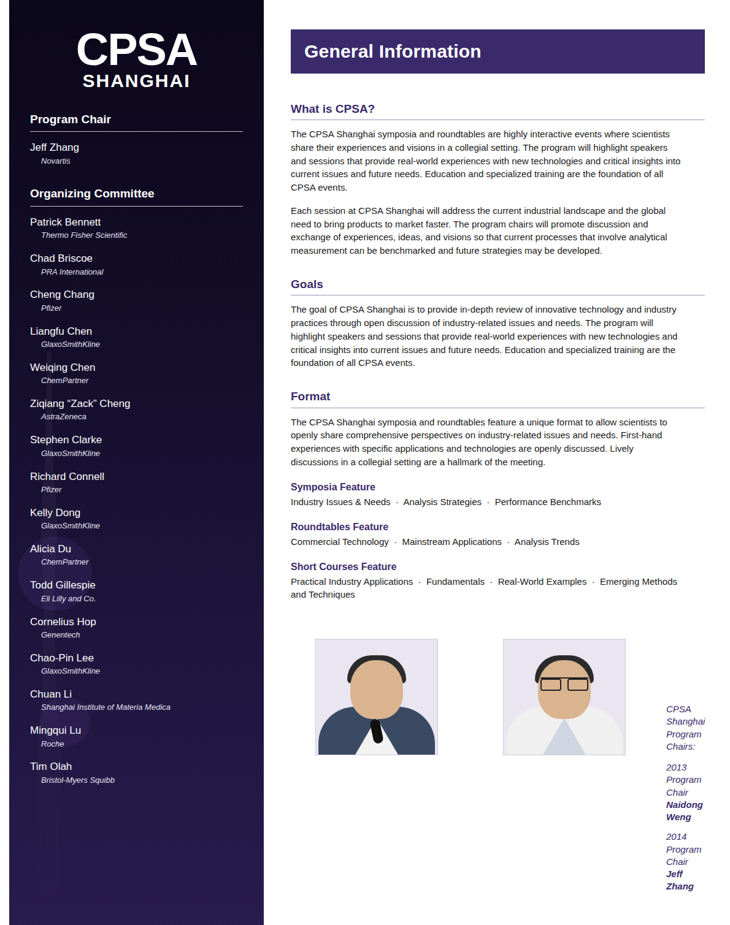CPSA SHANGHAI
Program Chair
Jeff Zhang Novartis
Organizing Committee
Patrick Bennett Thermo Fisher Scientific
Chad Briscoe PRA International
Cheng Chang Pfizer
Liangfu Chen GlaxoSmithKline
Weiqing Chen ChemPartner
Ziqiang “Zack” Cheng AstraZeneca
Stephen Clarke GlaxoSmithKline
Richard Connell Pfizer
Kelly Dong GlaxoSmithKline
Alicia Du ChemPartner
Todd Gillespie Eli Lilly and Co.
Cornelius Hop Genentech
Chao-Pin Lee GlaxoSmithKline
Chuan Li Shanghai Institute of Materia Medica
Mingqui Lu Roche
Tim Olah Bristol-Myers Squibb
General Information
What is CPSA?
The CPSA Shanghai symposia and roundtables are highly interactive events where scientists share their experiences and visions in a collegial setting. The program will highlight speakers and sessions that provide real-world experiences with new technologies and critical insights into current issues and future needs. Education and specialized training are the foundation of all CPSA events.
Each session at CPSA Shanghai will address the current industrial landscape and the global need to bring products to market faster. The program chairs will promote discussion and exchange of experiences, ideas, and visions so that current processes that involve analytical measurement can be benchmarked and future strategies may be developed.
Goals
The goal of CPSA Shanghai is to provide in-depth review of innovative technology and industry practices through open discussion of industry-related issues and needs. The program will highlight speakers and sessions that provide real-world experiences with new technologies and critical insights into current issues and future needs. Education and specialized training are the foundation of all CPSA events.
Format
The CPSA Shanghai symposia and roundtables feature a unique format to allow scientists to openly share comprehensive perspectives on industry-related issues and needs. First-hand experiences with specific applications and technologies are openly discussed. Lively discussions in a collegial setting are a hallmark of the meeting.
Symposia Feature
Industry Issues & Needs · Analysis Strategies · Performance Benchmarks
Roundtables Feature
Commercial Technology · Mainstream Applications · Analysis Trends
Short Courses Feature
Practical Industry Applications · Fundamentals · Real-World Examples · Emerging Methods and Techniques
CPSA Shanghai
Program Chairs:
2013 Program Chair
Naidong Weng
2014 Program Chair
Jeff Zhang